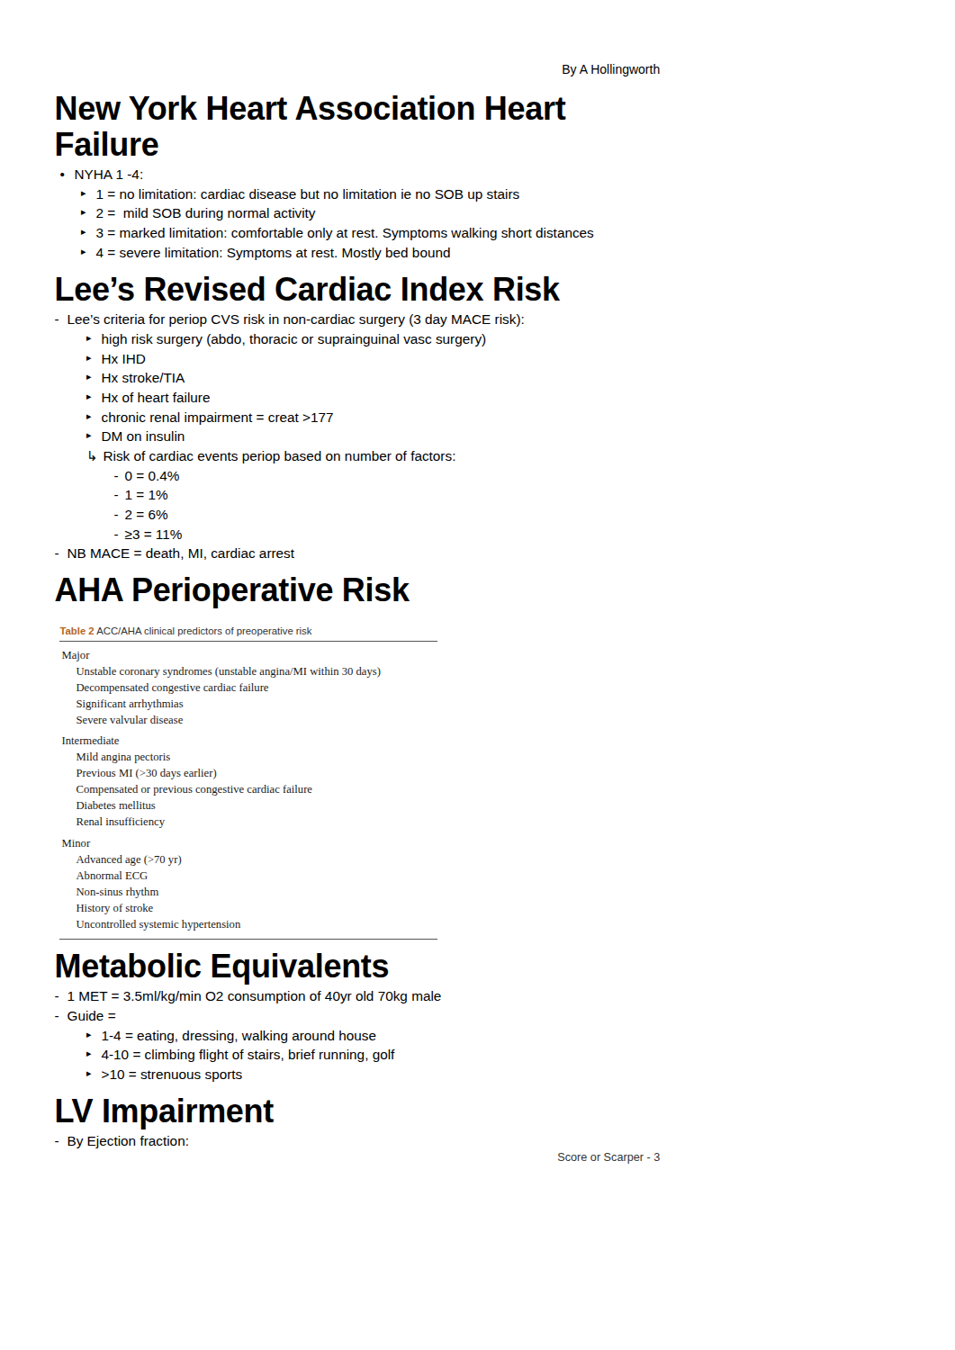By A Hollingworth
New York Heart Association Heart Failure
NYHA 1 -4:
1 = no limitation: cardiac disease but no limitation ie no SOB up stairs
2 = mild SOB during normal activity
3 = marked limitation: comfortable only at rest. Symptoms walking short distances
4 = severe limitation: Symptoms at rest. Mostly bed bound
Lee’s Revised Cardiac Index Risk
Lee’s criteria for periop CVS risk in non-cardiac surgery (3 day MACE risk):
high risk surgery (abdo, thoracic or suprainguinal vasc surgery)
Hx IHD
Hx stroke/TIA
Hx of heart failure
chronic renal impairment = creat >177
DM on insulin
Risk of cardiac events periop based on number of factors:
0 = 0.4%
1 = 1%
2 = 6%
≥3 = 11%
NB MACE = death, MI, cardiac arrest
AHA Perioperative Risk
Table 2 ACC/AHA clinical predictors of preoperative risk
| Major Unstable coronary syndromes (unstable angina/MI within 30 days) Decompensated congestive cardiac failure Significant arrhythmias Severe valvular disease |
| Intermediate Mild angina pectoris Previous MI (>30 days earlier) Compensated or previous congestive cardiac failure Diabetes mellitus Renal insufficiency |
| Minor Advanced age (>70 yr) Abnormal ECG Non-sinus rhythm History of stroke Uncontrolled systemic hypertension |
Metabolic Equivalents
1 MET = 3.5ml/kg/min O2 consumption of 40yr old 70kg male
Guide =
1-4 = eating, dressing, walking around house
4-10 = climbing flight of stairs, brief running, golf
>10 = strenuous sports
LV Impairment
By Ejection fraction:
Score or Scarper - 3